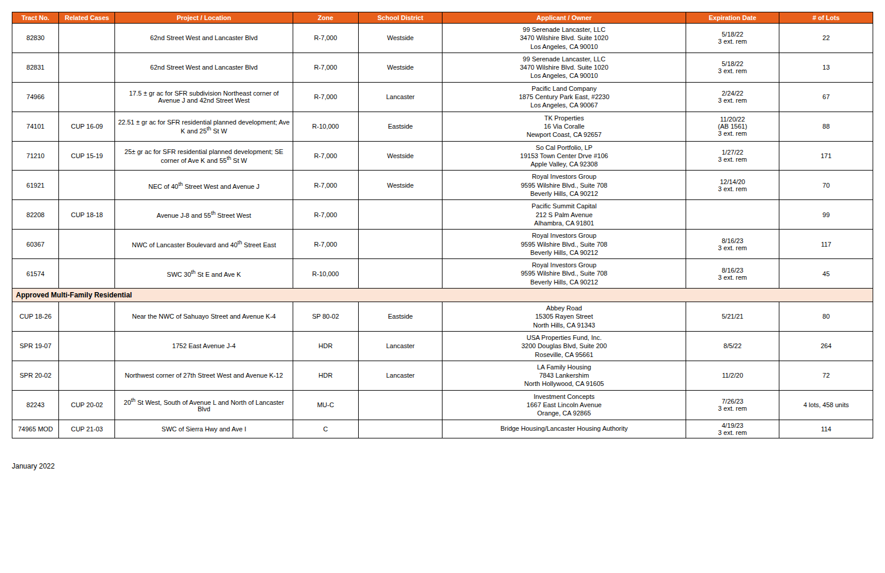| Tract No. | Related Cases | Project / Location | Zone | School District | Applicant / Owner | Expiration Date | # of Lots |
| --- | --- | --- | --- | --- | --- | --- | --- |
| 82830 | | 62nd Street West and Lancaster Blvd | R-7,000 | Westside | 99 Serenade Lancaster, LLC 3470 Wilshire Blvd. Suite 1020 Los Angeles, CA 90010 | 5/18/22 3 ext. rem | 22 |
| 82831 | | 62nd Street West and Lancaster Blvd | R-7,000 | Westside | 99 Serenade Lancaster, LLC 3470 Wilshire Blvd. Suite 1020 Los Angeles, CA 90010 | 5/18/22 3 ext. rem | 13 |
| 74966 | | 17.5 ± gr ac for SFR subdivision Northeast corner of Avenue J and 42nd Street West | R-7,000 | Lancaster | Pacific Land Company 1875 Century Park East, #2230 Los Angeles, CA 90067 | 2/24/22 3 ext. rem | 67 |
| 74101 | CUP 16-09 | 22.51 ± gr ac for SFR residential planned development; Ave K and 25 th St W | R-10,000 | Eastside | TK Properties 16 Via Coralle Newport Coast, CA 92657 | 11/20/22 (AB 1561) 3 ext. rem | 88 |
| 71210 | CUP 15-19 | 25± gr ac for SFR residential planned development; SE corner of Ave K and 55 th St W | R-7,000 | Westside | So Cal Portfolio, LP 19153 Town Center Drve #106 Apple Valley, CA 92308 | 1/27/22 3 ext. rem | 171 |
| 61921 | | NEC of 40 th Street West and Avenue J | R-7,000 | Westside | Royal Investors Group 9595 Wilshire Blvd., Suite 708 Beverly Hills, CA 90212 | 12/14/20 3 ext. rem | 70 |
| 82208 | CUP 18-18 | Avenue J-8 and 55 th Street West | R-7,000 | | Pacific Summit Capital 212 S Palm Avenue Alhambra, CA 91801 | | 99 |
| 60367 | | NWC of Lancaster Boulevard and 40 th Street East | R-7,000 | | Royal Investors Group 9595 Wilshire Blvd., Suite 708 Beverly Hills, CA 90212 | 8/16/23 3 ext. rem | 117 |
| 61574 | | SWC 30 th St E and Ave K | R-10,000 | | Royal Investors Group 9595 Wilshire Blvd., Suite 708 Beverly Hills, CA 90212 | 8/16/23 3 ext. rem | 45 |
| Approved Multi-Family Residential |
| CUP 18-26 | | Near the NWC of Sahuayo Street and Avenue K-4 | SP 80-02 | Eastside | Abbey Road 15305 Rayen Street North Hills, CA 91343 | 5/21/21 | 80 |
| SPR 19-07 | | 1752 East Avenue J-4 | HDR | Lancaster | USA Properties Fund, Inc. 3200 Douglas Blvd, Suite 200 Roseville, CA 95661 | 8/5/22 | 264 |
| SPR 20-02 | | Northwest corner of 27th Street West and Avenue K-12 | HDR | Lancaster | LA Family Housing 7843 Lankershim North Hollywood, CA 91605 | 11/2/20 | 72 |
| 82243 | CUP 20-02 | 20 th St West, South of Avenue L and North of Lancaster Blvd | MU-C | | Investment Concepts 1667 East Lincoln Avenue Orange, CA 92865 | 7/26/23 3 ext. rem | 4 lots, 458 units |
| 74965 MOD | CUP 21-03 | SWC of Sierra Hwy and Ave I | C | | Bridge Housing/Lancaster Housing Authority | 4/19/23 3 ext. rem | 114 |
January 2022